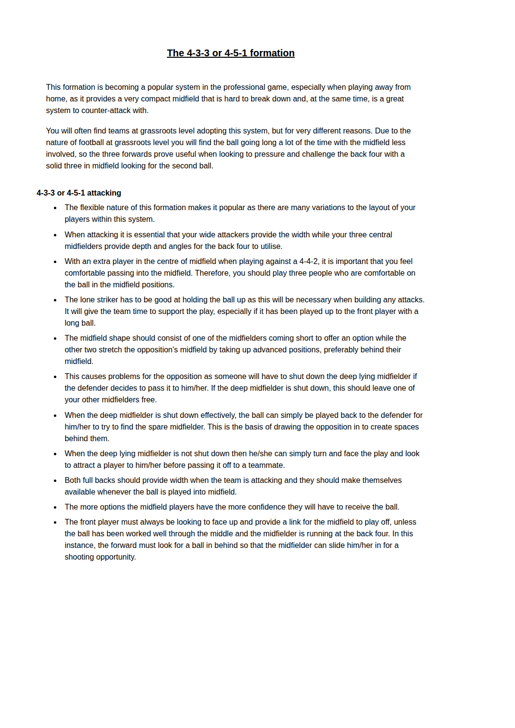The 4-3-3 or 4-5-1 formation
This formation is becoming a popular system in the professional game, especially when playing away from home, as it provides a very compact midfield that is hard to break down and, at the same time, is a great system to counter-attack with.
You will often find teams at grassroots level adopting this system, but for very different reasons. Due to the nature of football at grassroots level you will find the ball going long a lot of the time with the midfield less involved, so the three forwards prove useful when looking to pressure and challenge the back four with a solid three in midfield looking for the second ball.
4-3-3 or 4-5-1 attacking
The flexible nature of this formation makes it popular as there are many variations to the layout of your players within this system.
When attacking it is essential that your wide attackers provide the width while your three central midfielders provide depth and angles for the back four to utilise.
With an extra player in the centre of midfield when playing against a 4-4-2, it is important that you feel comfortable passing into the midfield. Therefore, you should play three people who are comfortable on the ball in the midfield positions.
The lone striker has to be good at holding the ball up as this will be necessary when building any attacks. It will give the team time to support the play, especially if it has been played up to the front player with a long ball.
The midfield shape should consist of one of the midfielders coming short to offer an option while the other two stretch the opposition's midfield by taking up advanced positions, preferably behind their midfield.
This causes problems for the opposition as someone will have to shut down the deep lying midfielder if the defender decides to pass it to him/her. If the deep midfielder is shut down, this should leave one of your other midfielders free.
When the deep midfielder is shut down effectively, the ball can simply be played back to the defender for him/her to try to find the spare midfielder. This is the basis of drawing the opposition in to create spaces behind them.
When the deep lying midfielder is not shut down then he/she can simply turn and face the play and look to attract a player to him/her before passing it off to a teammate.
Both full backs should provide width when the team is attacking and they should make themselves available whenever the ball is played into midfield.
The more options the midfield players have the more confidence they will have to receive the ball.
The front player must always be looking to face up and provide a link for the midfield to play off, unless the ball has been worked well through the middle and the midfielder is running at the back four. In this instance, the forward must look for a ball in behind so that the midfielder can slide him/her in for a shooting opportunity.